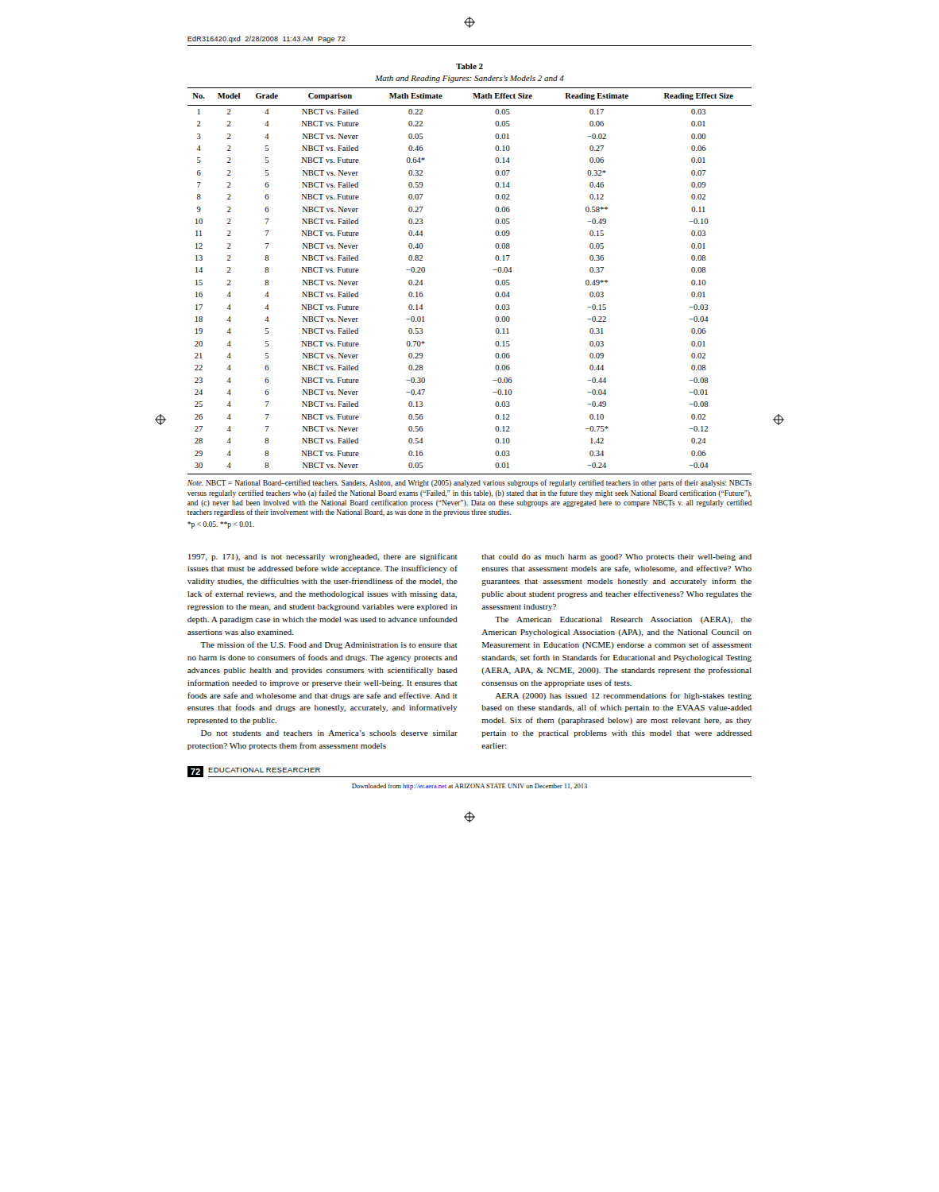EdR316420.qxd 2/28/2008 11:43 AM Page 72
Table 2 Math and Reading Figures: Sanders’s Models 2 and 4
| No. | Model | Grade | Comparison | Math Estimate | Math Effect Size | Reading Estimate | Reading Effect Size |
| --- | --- | --- | --- | --- | --- | --- | --- |
| 1 | 2 | 4 | NBCT vs. Failed | 0.22 | 0.05 | 0.17 | 0.03 |
| 2 | 2 | 4 | NBCT vs. Future | 0.22 | 0.05 | 0.06 | 0.01 |
| 3 | 2 | 4 | NBCT vs. Never | 0.05 | 0.01 | −0.02 | 0.00 |
| 4 | 2 | 5 | NBCT vs. Failed | 0.46 | 0.10 | 0.27 | 0.06 |
| 5 | 2 | 5 | NBCT vs. Future | 0.64* | 0.14 | 0.06 | 0.01 |
| 6 | 2 | 5 | NBCT vs. Never | 0.32 | 0.07 | 0.32* | 0.07 |
| 7 | 2 | 6 | NBCT vs. Failed | 0.59 | 0.14 | 0.46 | 0.09 |
| 8 | 2 | 6 | NBCT vs. Future | 0.07 | 0.02 | 0.12 | 0.02 |
| 9 | 2 | 6 | NBCT vs. Never | 0.27 | 0.06 | 0.58** | 0.11 |
| 10 | 2 | 7 | NBCT vs. Failed | 0.23 | 0.05 | −0.49 | −0.10 |
| 11 | 2 | 7 | NBCT vs. Future | 0.44 | 0.09 | 0.15 | 0.03 |
| 12 | 2 | 7 | NBCT vs. Never | 0.40 | 0.08 | 0.05 | 0.01 |
| 13 | 2 | 8 | NBCT vs. Failed | 0.82 | 0.17 | 0.36 | 0.08 |
| 14 | 2 | 8 | NBCT vs. Future | −0.20 | −0.04 | 0.37 | 0.08 |
| 15 | 2 | 8 | NBCT vs. Never | 0.24 | 0.05 | 0.49** | 0.10 |
| 16 | 4 | 4 | NBCT vs. Failed | 0.16 | 0.04 | 0.03 | 0.01 |
| 17 | 4 | 4 | NBCT vs. Future | 0.14 | 0.03 | −0.15 | −0.03 |
| 18 | 4 | 4 | NBCT vs. Never | −0.01 | 0.00 | −0.22 | −0.04 |
| 19 | 4 | 5 | NBCT vs. Failed | 0.53 | 0.11 | 0.31 | 0.06 |
| 20 | 4 | 5 | NBCT vs. Future | 0.70* | 0.15 | 0.03 | 0.01 |
| 21 | 4 | 5 | NBCT vs. Never | 0.29 | 0.06 | 0.09 | 0.02 |
| 22 | 4 | 6 | NBCT vs. Failed | 0.28 | 0.06 | 0.44 | 0.08 |
| 23 | 4 | 6 | NBCT vs. Future | −0.30 | −0.06 | −0.44 | −0.08 |
| 24 | 4 | 6 | NBCT vs. Never | −0.47 | −0.10 | −0.04 | −0.01 |
| 25 | 4 | 7 | NBCT vs. Failed | 0.13 | 0.03 | −0.49 | −0.08 |
| 26 | 4 | 7 | NBCT vs. Future | 0.56 | 0.12 | 0.10 | 0.02 |
| 27 | 4 | 7 | NBCT vs. Never | 0.56 | 0.12 | −0.75* | −0.12 |
| 28 | 4 | 8 | NBCT vs. Failed | 0.54 | 0.10 | 1.42 | 0.24 |
| 29 | 4 | 8 | NBCT vs. Future | 0.16 | 0.03 | 0.34 | 0.06 |
| 30 | 4 | 8 | NBCT vs. Never | 0.05 | 0.01 | −0.24 | −0.04 |
Note. NBCT = National Board–certified teachers. Sanders, Ashton, and Wright (2005) analyzed various subgroups of regularly certified teachers in other parts of their analysis: NBCTs versus regularly certified teachers who (a) failed the National Board exams (“Failed,” in this table), (b) stated that in the future they might seek National Board certification (“Future”), and (c) never had been involved with the National Board certification process (“Never”). Data on these subgroups are aggregated here to compare NBCTs v. all regularly certified teachers regardless of their involvement with the National Board, as was done in the previous three studies.
*p < 0.05. **p < 0.01.
1997, p. 171), and is not necessarily wrongheaded, there are significant issues that must be addressed before wide acceptance. The insufficiency of validity studies, the difficulties with the user-friendliness of the model, the lack of external reviews, and the methodological issues with missing data, regression to the mean, and student background variables were explored in depth. A paradigm case in which the model was used to advance unfounded assertions was also examined.
The mission of the U.S. Food and Drug Administration is to ensure that no harm is done to consumers of foods and drugs. The agency protects and advances public health and provides consumers with scientifically based information needed to improve or preserve their well-being. It ensures that foods are safe and wholesome and that drugs are safe and effective. And it ensures that foods and drugs are honestly, accurately, and informatively represented to the public.
Do not students and teachers in America’s schools deserve similar protection? Who protects them from assessment models
that could do as much harm as good? Who protects their well-being and ensures that assessment models are safe, wholesome, and effective? Who guarantees that assessment models honestly and accurately inform the public about student progress and teacher effectiveness? Who regulates the assessment industry?
The American Educational Research Association (AERA), the American Psychological Association (APA), and the National Council on Measurement in Education (NCME) endorse a common set of assessment standards, set forth in Standards for Educational and Psychological Testing (AERA, APA, & NCME, 2000). The standards represent the professional consensus on the appropriate uses of tests.
AERA (2000) has issued 12 recommendations for high-stakes testing based on these standards, all of which pertain to the EVAAS value-added model. Six of them (paraphrased below) are most relevant here, as they pertain to the practical problems with this model that were addressed earlier:
72 EDUCATIONAL RESEARCHER
Downloaded from http://er.aera.net at ARIZONA STATE UNIV on December 11, 2013